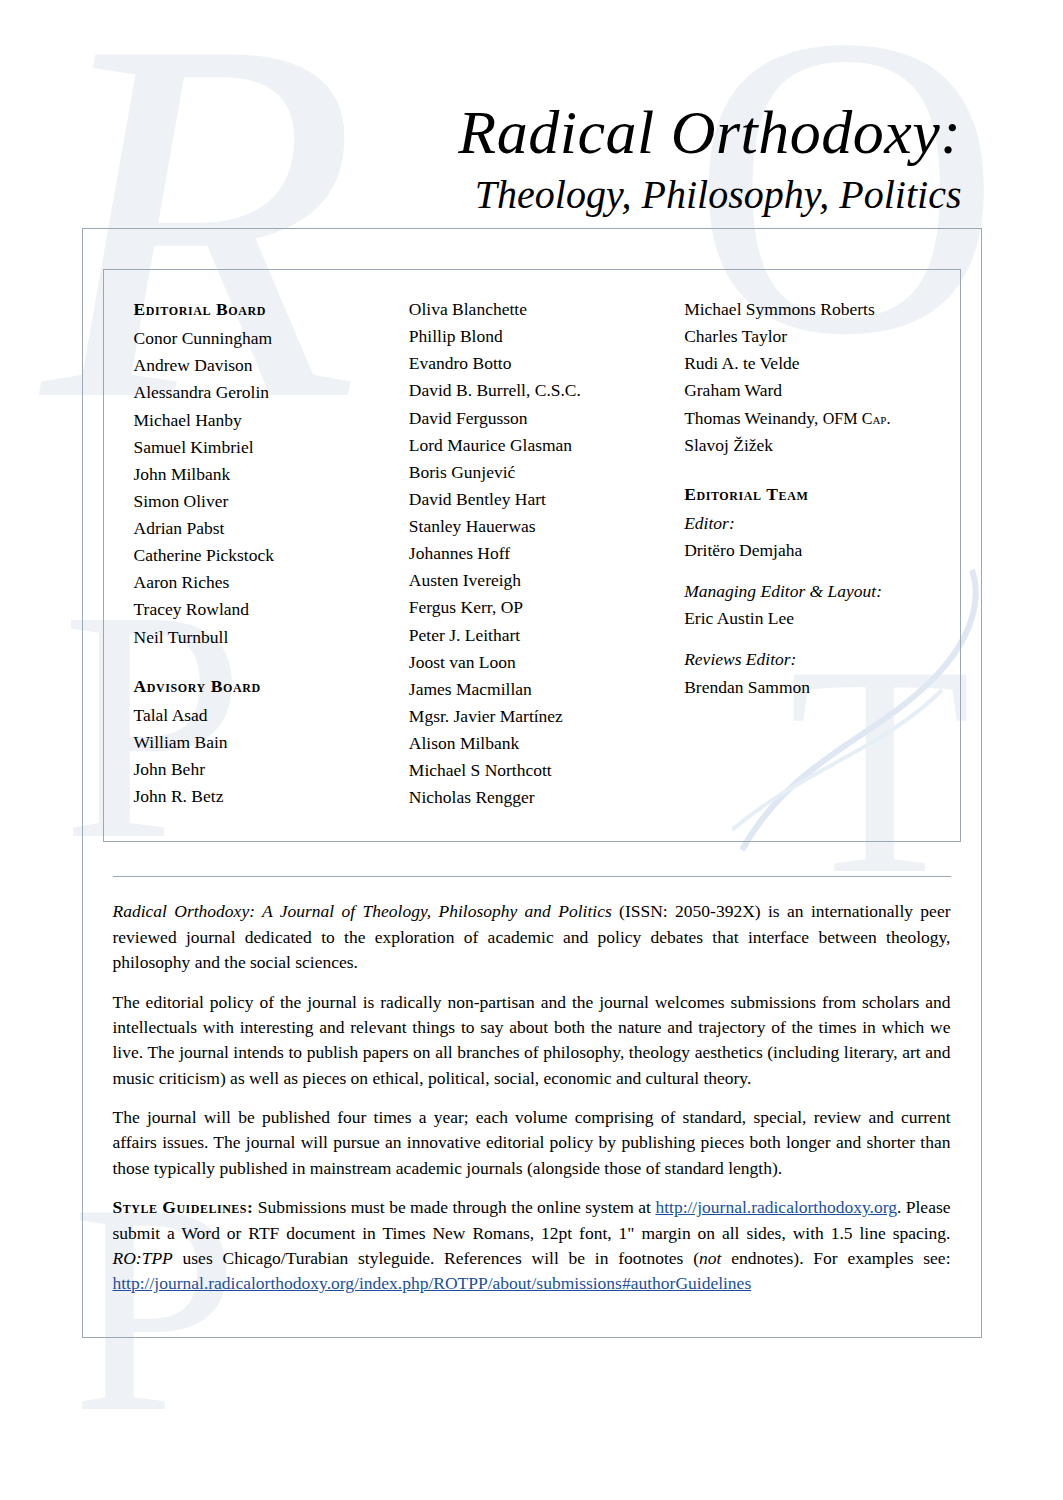R
O
T
P
P
Radical Orthodoxy:
Theology, Philosophy, Politics
Editorial Board
Conor Cunningham
Andrew Davison
Alessandra Gerolin
Michael Hanby
Samuel Kimbriel
John Milbank
Simon Oliver
Adrian Pabst
Catherine Pickstock
Aaron Riches
Tracey Rowland
Neil Turnbull
Advisory Board
Talal Asad
William Bain
John Behr
John R. Betz
Oliva Blanchette
Phillip Blond
Evandro Botto
David B. Burrell, C.S.C.
David Fergusson
Lord Maurice Glasman
Boris Gunjević
David Bentley Hart
Stanley Hauerwas
Johannes Hoff
Austen Ivereigh
Fergus Kerr, OP
Peter J. Leithart
Joost van Loon
James Macmillan
Mgsr. Javier Martínez
Alison Milbank
Michael S Northcott
Nicholas Rengger
Michael Symmons Roberts
Charles Taylor
Rudi A. te Velde
Graham Ward
Thomas Weinandy, OFM Cap.
Slavoj Žižek
Editorial Team
Editor:
Dritëro Demjaha
Managing Editor & Layout:
Eric Austin Lee
Reviews Editor:
Brendan Sammon
Radical Orthodoxy: A Journal of Theology, Philosophy and Politics (ISSN: 2050-392X) is an internationally peer reviewed journal dedicated to the exploration of academic and policy debates that interface between theology, philosophy and the social sciences.
The editorial policy of the journal is radically non-partisan and the journal welcomes submissions from scholars and intellectuals with interesting and relevant things to say about both the nature and trajectory of the times in which we live. The journal intends to publish papers on all branches of philosophy, theology aesthetics (including literary, art and music criticism) as well as pieces on ethical, political, social, economic and cultural theory.
The journal will be published four times a year; each volume comprising of standard, special, review and current affairs issues. The journal will pursue an innovative editorial policy by publishing pieces both longer and shorter than those typically published in mainstream academic journals (alongside those of standard length).
Style Guidelines: Submissions must be made through the online system at http://journal.radicalorthodoxy.org. Please submit a Word or RTF document in Times New Romans, 12pt font, 1" margin on all sides, with 1.5 line spacing. RO:TPP uses Chicago/Turabian styleguide. References will be in footnotes (not endnotes). For examples see: http://journal.radicalorthodoxy.org/index.php/ROTPP/about/submissions#authorGuidelines